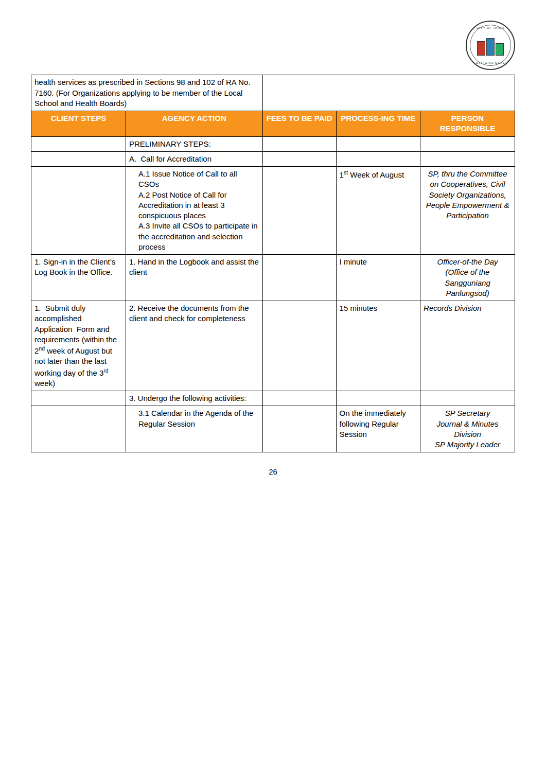CITY OF IRIGA
OFFICIAL SEAL
| health services as prescribed in Sections 98 and 102 of RA No. 7160. (For Organizations applying to be member of the Local School and Health Boards) | |
| CLIENT STEPS | AGENCY ACTION | FEES TO BE PAID | PROCESS-ING TIME | PERSON RESPONSIBLE |
| | PRELIMINARY STEPS: | | | |
| | A. Call for Accreditation | | | |
| | A.1 Issue Notice of Call to all CSOs A.2 Post Notice of Call for Accreditation in at least 3 conspicuous places A.3 Invite all CSOs to participate in the accreditation and selection process | | 1 st Week of August | SP, thru the Committee on Cooperatives, Civil Society Organizations, People Empowerment & Participation |
| 1. Sign-in in the Client’s Log Book in the Office. | 1. Hand in the Logbook and assist the client | | I minute | Officer-of-the Day (Office of the Sangguniang Panlungsod) |
| 1. Submit duly accomplished Application Form and requirements (within the 2 nd week of August but not later than the last working day of the 3 rd week) | 2. Receive the documents from the client and check for completeness | | 15 minutes | Records Division |
| | 3. Undergo the following activities: | | | |
| | 3.1 Calendar in the Agenda of the Regular Session | | On the immediately following Regular Session | SP Secretary Journal & Minutes Division SP Majority Leader |
26